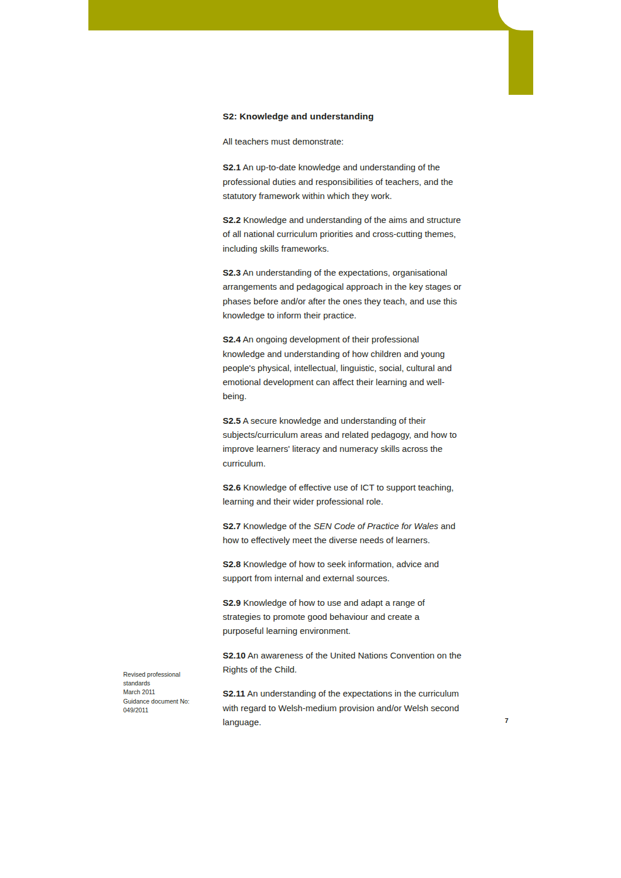S2: Knowledge and understanding
All teachers must demonstrate:
S2.1 An up-to-date knowledge and understanding of the professional duties and responsibilities of teachers, and the statutory framework within which they work.
S2.2 Knowledge and understanding of the aims and structure of all national curriculum priorities and cross-cutting themes, including skills frameworks.
S2.3 An understanding of the expectations, organisational arrangements and pedagogical approach in the key stages or phases before and/or after the ones they teach, and use this knowledge to inform their practice.
S2.4 An ongoing development of their professional knowledge and understanding of how children and young people's physical, intellectual, linguistic, social, cultural and emotional development can affect their learning and well-being.
S2.5 A secure knowledge and understanding of their subjects/curriculum areas and related pedagogy, and how to improve learners' literacy and numeracy skills across the curriculum.
S2.6 Knowledge of effective use of ICT to support teaching, learning and their wider professional role.
S2.7 Knowledge of the SEN Code of Practice for Wales and how to effectively meet the diverse needs of learners.
S2.8 Knowledge of how to seek information, advice and support from internal and external sources.
S2.9 Knowledge of how to use and adapt a range of strategies to promote good behaviour and create a purposeful learning environment.
S2.10 An awareness of the United Nations Convention on the Rights of the Child.
S2.11 An understanding of the expectations in the curriculum with regard to Welsh-medium provision and/or Welsh second language.
Revised professional standards March 2011 Guidance document No: 049/2011
7